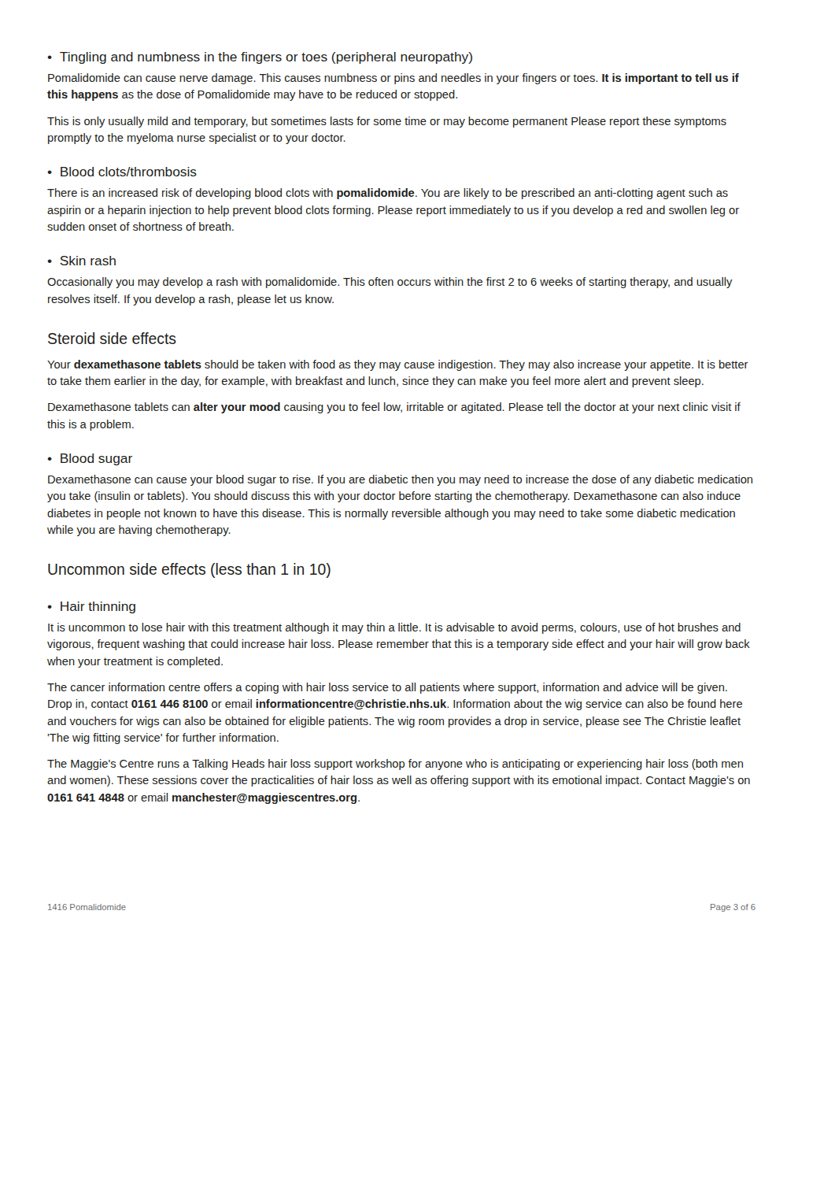Tingling and numbness in the fingers or toes (peripheral neuropathy)
Pomalidomide can cause nerve damage. This causes numbness or pins and needles in your fingers or toes. It is important to tell us if this happens as the dose of Pomalidomide may have to be reduced or stopped.
This is only usually mild and temporary, but sometimes lasts for some time or may become permanent Please report these symptoms promptly to the myeloma nurse specialist or to your doctor.
Blood clots/thrombosis
There is an increased risk of developing blood clots with pomalidomide. You are likely to be prescribed an anti-clotting agent such as aspirin or a heparin injection to help prevent blood clots forming. Please report immediately to us if you develop a red and swollen leg or sudden onset of shortness of breath.
Skin rash
Occasionally you may develop a rash with pomalidomide. This often occurs within the first 2 to 6 weeks of starting therapy, and usually resolves itself. If you develop a rash, please let us know.
Steroid side effects
Your dexamethasone tablets should be taken with food as they may cause indigestion. They may also increase your appetite. It is better to take them earlier in the day, for example, with breakfast and lunch, since they can make you feel more alert and prevent sleep.
Dexamethasone tablets can alter your mood causing you to feel low, irritable or agitated. Please tell the doctor at your next clinic visit if this is a problem.
Blood sugar
Dexamethasone can cause your blood sugar to rise. If you are diabetic then you may need to increase the dose of any diabetic medication you take (insulin or tablets). You should discuss this with your doctor before starting the chemotherapy. Dexamethasone can also induce diabetes in people not known to have this disease. This is normally reversible although you may need to take some diabetic medication while you are having chemotherapy.
Uncommon side effects (less than 1 in 10)
Hair thinning
It is uncommon to lose hair with this treatment although it may thin a little. It is advisable to avoid perms, colours, use of hot brushes and vigorous, frequent washing that could increase hair loss. Please remember that this is a temporary side effect and your hair will grow back when your treatment is completed.
The cancer information centre offers a coping with hair loss service to all patients where support, information and advice will be given. Drop in, contact 0161 446 8100 or email informationcentre@christie.nhs.uk. Information about the wig service can also be found here and vouchers for wigs can also be obtained for eligible patients. The wig room provides a drop in service, please see The Christie leaflet 'The wig fitting service' for further information.
The Maggie's Centre runs a Talking Heads hair loss support workshop for anyone who is anticipating or experiencing hair loss (both men and women). These sessions cover the practicalities of hair loss as well as offering support with its emotional impact. Contact Maggie's on 0161 641 4848 or email manchester@maggiescentres.org.
1416 Pomalidomide Page 3 of 6